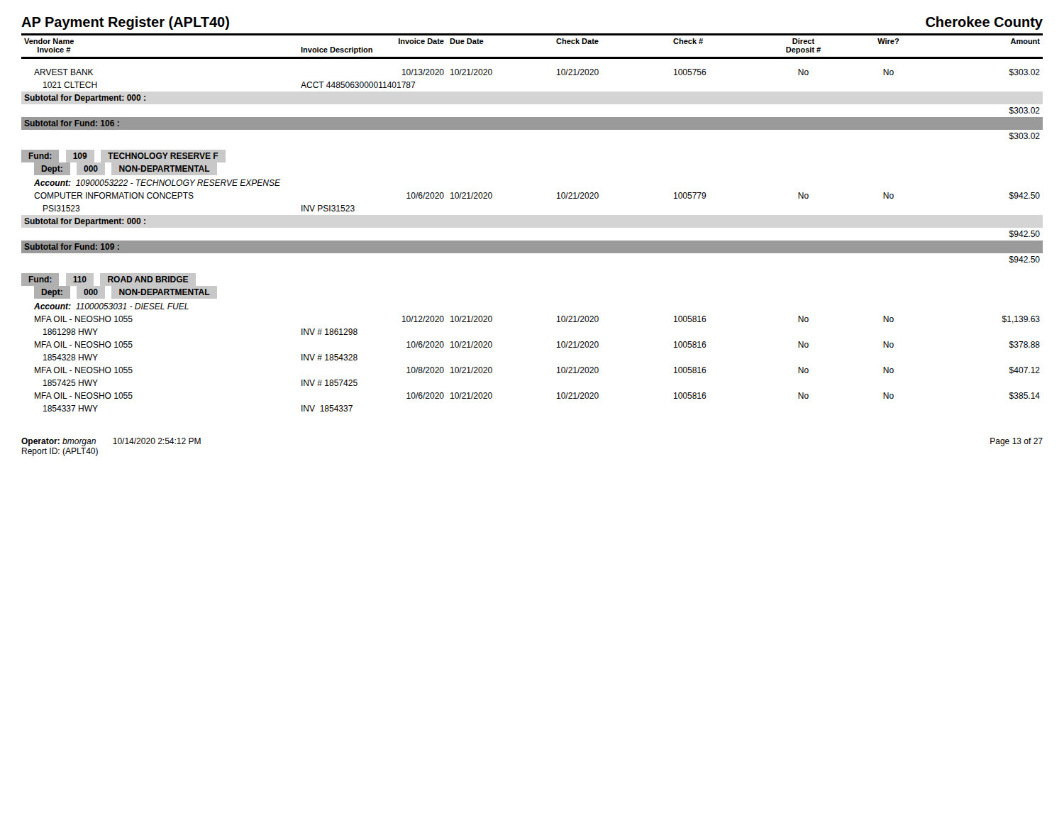AP Payment Register (APLT40)
Cherokee County
| Vendor Name Invoice # | Invoice Date Invoice Description | Due Date | Check Date | Check # | Direct Deposit # | Wire? | Amount |
| --- | --- | --- | --- | --- | --- | --- | --- |
| ARVEST BANK | 10/13/2020 | 10/21/2020 | 10/21/2020 | 1005756 | No | No | $303.02 |
| 1021 CLTECH | ACCT 4485063000011401787 |
| Subtotal for Department: 000 : |
| | $303.02 |
| Subtotal for Fund: 106 : |
| | $303.02 |
| Fund: 109 TECHNOLOGY RESERVE F |
| Dept: 000 NON-DEPARTMENTAL |
| Account: 10900053222 - TECHNOLOGY RESERVE EXPENSE |
| COMPUTER INFORMATION CONCEPTS | 10/6/2020 | 10/21/2020 | 10/21/2020 | 1005779 | No | No | $942.50 |
| PSI31523 | INV PSI31523 |
| Subtotal for Department: 000 : |
| | $942.50 |
| Subtotal for Fund: 109 : |
| | $942.50 |
| Fund: 110 ROAD AND BRIDGE |
| Dept: 000 NON-DEPARTMENTAL |
| Account: 11000053031 - DIESEL FUEL |
| MFA OIL - NEOSHO 1055 | 10/12/2020 | 10/21/2020 | 10/21/2020 | 1005816 | No | No | $1,139.63 |
| 1861298 HWY | INV # 1861298 |
| MFA OIL - NEOSHO 1055 | 10/6/2020 | 10/21/2020 | 10/21/2020 | 1005816 | No | No | $378.88 |
| 1854328 HWY | INV # 1854328 |
| MFA OIL - NEOSHO 1055 | 10/8/2020 | 10/21/2020 | 10/21/2020 | 1005816 | No | No | $407.12 |
| 1857425 HWY | INV # 1857425 |
| MFA OIL - NEOSHO 1055 | 10/6/2020 | 10/21/2020 | 10/21/2020 | 1005816 | No | No | $385.14 |
| 1854337 HWY | INV 1854337 |
Operator: bmorgan 10/14/2020 2:54:12 PM
Report ID: (APLT40)
Page 13 of 27